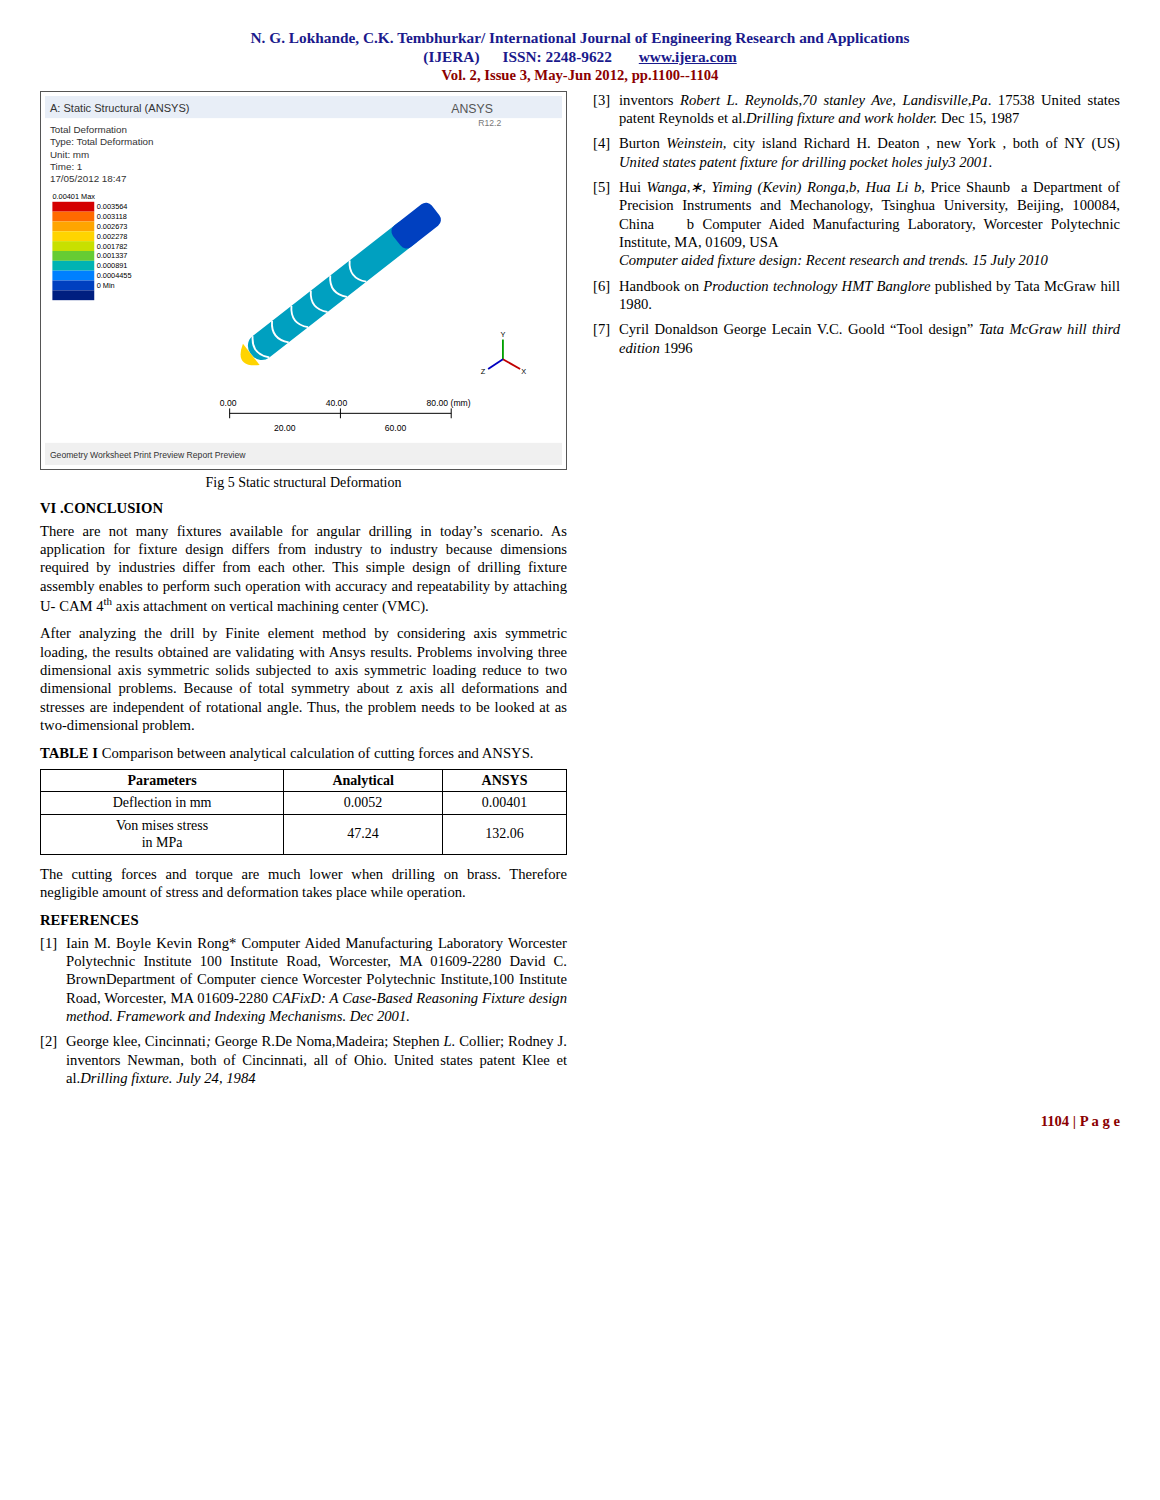N. G. Lokhande, C.K. Tembhurkar/ International Journal of Engineering Research and Applications
(IJERA) ISSN: 2248-9622 www.ijera.com
Vol. 2, Issue 3, May-Jun 2012, pp.1100--1104
Fig 5 Static structural Deformation
VI .CONCLUSION
There are not many fixtures available for angular drilling in today’s scenario. As application for fixture design differs from industry to industry because dimensions required by industries differ from each other. This simple design of drilling fixture assembly enables to perform such operation with accuracy and repeatability by attaching U- CAM 4th axis attachment on vertical machining center (VMC).
After analyzing the drill by Finite element method by considering axis symmetric loading, the results obtained are validating with Ansys results. Problems involving three dimensional axis symmetric solids subjected to axis symmetric loading reduce to two dimensional problems. Because of total symmetry about z axis all deformations and stresses are independent of rotational angle. Thus, the problem needs to be looked at as two-dimensional problem.
TABLE I Comparison between analytical calculation of cutting forces and ANSYS.
| Parameters | Analytical | ANSYS |
| --- | --- | --- |
| Deflection in mm | 0.0052 | 0.00401 |
| Von mises stress in MPa | 47.24 | 132.06 |
The cutting forces and torque are much lower when drilling on brass. Therefore negligible amount of stress and deformation takes place while operation.
REFERENCES
[1] Iain M. Boyle Kevin Rong* Computer Aided Manufacturing Laboratory Worcester Polytechnic Institute 100 Institute Road, Worcester, MA 01609-2280 David C. BrownDepartment of Computer cience Worcester Polytechnic Institute,100 Institute Road, Worcester, MA 01609-2280 CAFixD: A Case-Based Reasoning Fixture design method. Framework and Indexing Mechanisms. Dec 2001.
[2] George klee, Cincinnati; George R.De Noma,Madeira; Stephen L. Collier; Rodney J. inventors Newman, both of Cincinnati, all of Ohio. United states patent Klee et al.Drilling fixture. July 24, 1984
[3] inventors Robert L. Reynolds,70 stanley Ave, Landisville,Pa. 17538 United states patent Reynolds et al.Drilling fixture and work holder. Dec 15, 1987
[4] Burton Weinstein, city island Richard H. Deaton , new York , both of NY (US) United states patent fixture for drilling pocket holes july3 2001.
[5] Hui Wanga,∗, Yiming (Kevin) Ronga,b, Hua Li b, Price Shaunb a Department of Precision Instruments and Mechanology, Tsinghua University, Beijing, 100084, China b Computer Aided Manufacturing Laboratory, Worcester Polytechnic Institute, MA, 01609, USA
Computer aided fixture design: Recent research and trends. 15 July 2010
[6] Handbook on Production technology HMT Banglore published by Tata McGraw hill 1980.
[7] Cyril Donaldson George Lecain V.C. Goold “Tool design” Tata McGraw hill third edition 1996
1104 | P a g e